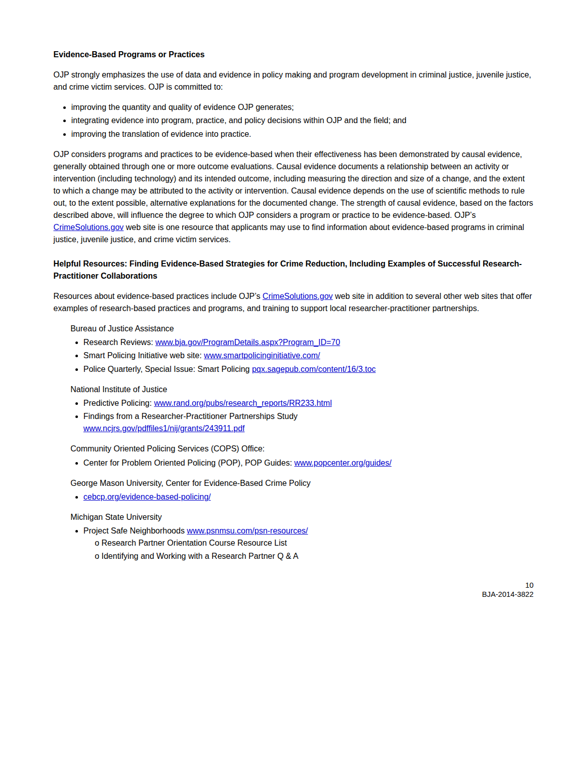Evidence-Based Programs or Practices
OJP strongly emphasizes the use of data and evidence in policy making and program development in criminal justice, juvenile justice, and crime victim services. OJP is committed to:
improving the quantity and quality of evidence OJP generates;
integrating evidence into program, practice, and policy decisions within OJP and the field; and
improving the translation of evidence into practice.
OJP considers programs and practices to be evidence-based when their effectiveness has been demonstrated by causal evidence, generally obtained through one or more outcome evaluations. Causal evidence documents a relationship between an activity or intervention (including technology) and its intended outcome, including measuring the direction and size of a change, and the extent to which a change may be attributed to the activity or intervention. Causal evidence depends on the use of scientific methods to rule out, to the extent possible, alternative explanations for the documented change. The strength of causal evidence, based on the factors described above, will influence the degree to which OJP considers a program or practice to be evidence-based. OJP’s CrimeSolutions.gov web site is one resource that applicants may use to find information about evidence-based programs in criminal justice, juvenile justice, and crime victim services.
Helpful Resources: Finding Evidence-Based Strategies for Crime Reduction, Including Examples of Successful Research-Practitioner Collaborations
Resources about evidence-based practices include OJP’s CrimeSolutions.gov web site in addition to several other web sites that offer examples of research-based practices and programs, and training to support local researcher-practitioner partnerships.
Bureau of Justice Assistance
Research Reviews: www.bja.gov/ProgramDetails.aspx?Program_ID=70
Smart Policing Initiative web site: www.smartpolicinginitiative.com/
Police Quarterly, Special Issue: Smart Policing pqx.sagepub.com/content/16/3.toc
National Institute of Justice
Predictive Policing: www.rand.org/pubs/research_reports/RR233.html
Findings from a Researcher-Practitioner Partnerships Study
www.ncjrs.gov/pdffiles1/nij/grants/243911.pdf
Community Oriented Policing Services (COPS) Office:
Center for Problem Oriented Policing (POP), POP Guides: www.popcenter.org/guides/
George Mason University, Center for Evidence-Based Crime Policy
cebcp.org/evidence-based-policing/
Michigan State University
Project Safe Neighborhoods www.psnmsu.com/psn-resources/
Research Partner Orientation Course Resource List
Identifying and Working with a Research Partner Q & A
10
BJA-2014-3822